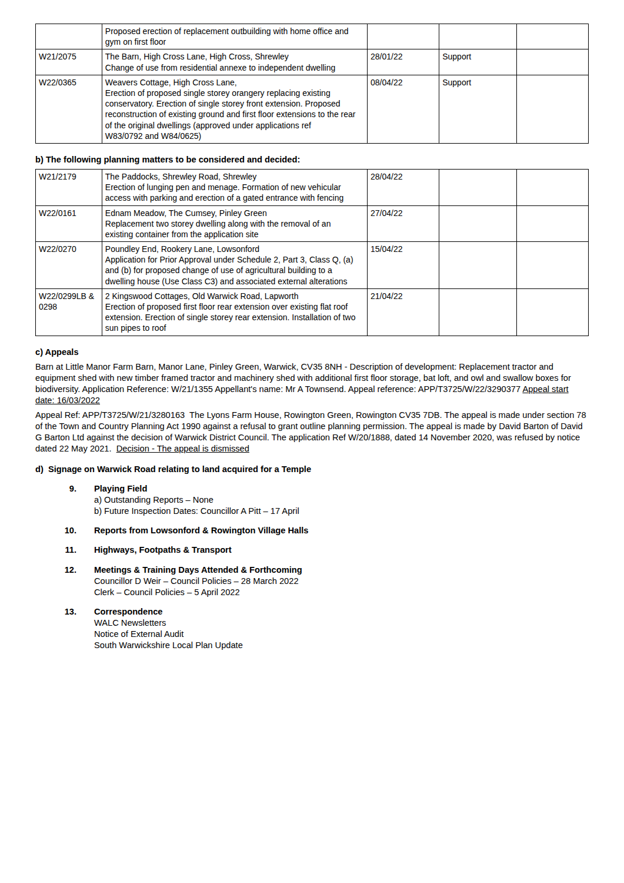| | Proposed erection of replacement outbuilding with home office and gym on first floor | | | |
| W21/2075 | The Barn, High Cross Lane, High Cross, Shrewley Change of use from residential annexe to independent dwelling | 28/01/22 | Support | |
| W22/0365 | Weavers Cottage, High Cross Lane, Erection of proposed single storey orangery replacing existing conservatory. Erection of single storey front extension. Proposed reconstruction of existing ground and first floor extensions to the rear of the original dwellings (approved under applications ref W83/0792 and W84/0625) | 08/04/22 | Support | |
b) The following planning matters to be considered and decided:
| W21/2179 | The Paddocks, Shrewley Road, Shrewley Erection of lunging pen and menage. Formation of new vehicular access with parking and erection of a gated entrance with fencing | 28/04/22 | | |
| W22/0161 | Ednam Meadow, The Cumsey, Pinley Green Replacement two storey dwelling along with the removal of an existing container from the application site | 27/04/22 | | |
| W22/0270 | Poundley End, Rookery Lane, Lowsonford Application for Prior Approval under Schedule 2, Part 3, Class Q, (a) and (b) for proposed change of use of agricultural building to a dwelling house (Use Class C3) and associated external alterations | 15/04/22 | | |
| W22/0299LB & 0298 | 2 Kingswood Cottages, Old Warwick Road, Lapworth Erection of proposed first floor rear extension over existing flat roof extension. Erection of single storey rear extension. Installation of two sun pipes to roof | 21/04/22 | | |
c) Appeals
Barn at Little Manor Farm Barn, Manor Lane, Pinley Green, Warwick, CV35 8NH - Description of development: Replacement tractor and equipment shed with new timber framed tractor and machinery shed with additional first floor storage, bat loft, and owl and swallow boxes for biodiversity. Application Reference: W/21/1355 Appellant's name: Mr A Townsend. Appeal reference: APP/T3725/W/22/3290377 Appeal start date: 16/03/2022
Appeal Ref: APP/T3725/W/21/3280163 The Lyons Farm House, Rowington Green, Rowington CV35 7DB. The appeal is made under section 78 of the Town and Country Planning Act 1990 against a refusal to grant outline planning permission. The appeal is made by David Barton of David G Barton Ltd against the decision of Warwick District Council. The application Ref W/20/1888, dated 14 November 2020, was refused by notice dated 22 May 2021. Decision - The appeal is dismissed
d) Signage on Warwick Road relating to land acquired for a Temple
9.
Playing Field
a) Outstanding Reports – None
b) Future Inspection Dates: Councillor A Pitt – 17 April
10.
Reports from Lowsonford & Rowington Village Halls
11.
Highways, Footpaths & Transport
12.
Meetings & Training Days Attended & Forthcoming
Councillor D Weir – Council Policies – 28 March 2022
Clerk – Council Policies – 5 April 2022
13.
Correspondence
WALC Newsletters
Notice of External Audit
South Warwickshire Local Plan Update